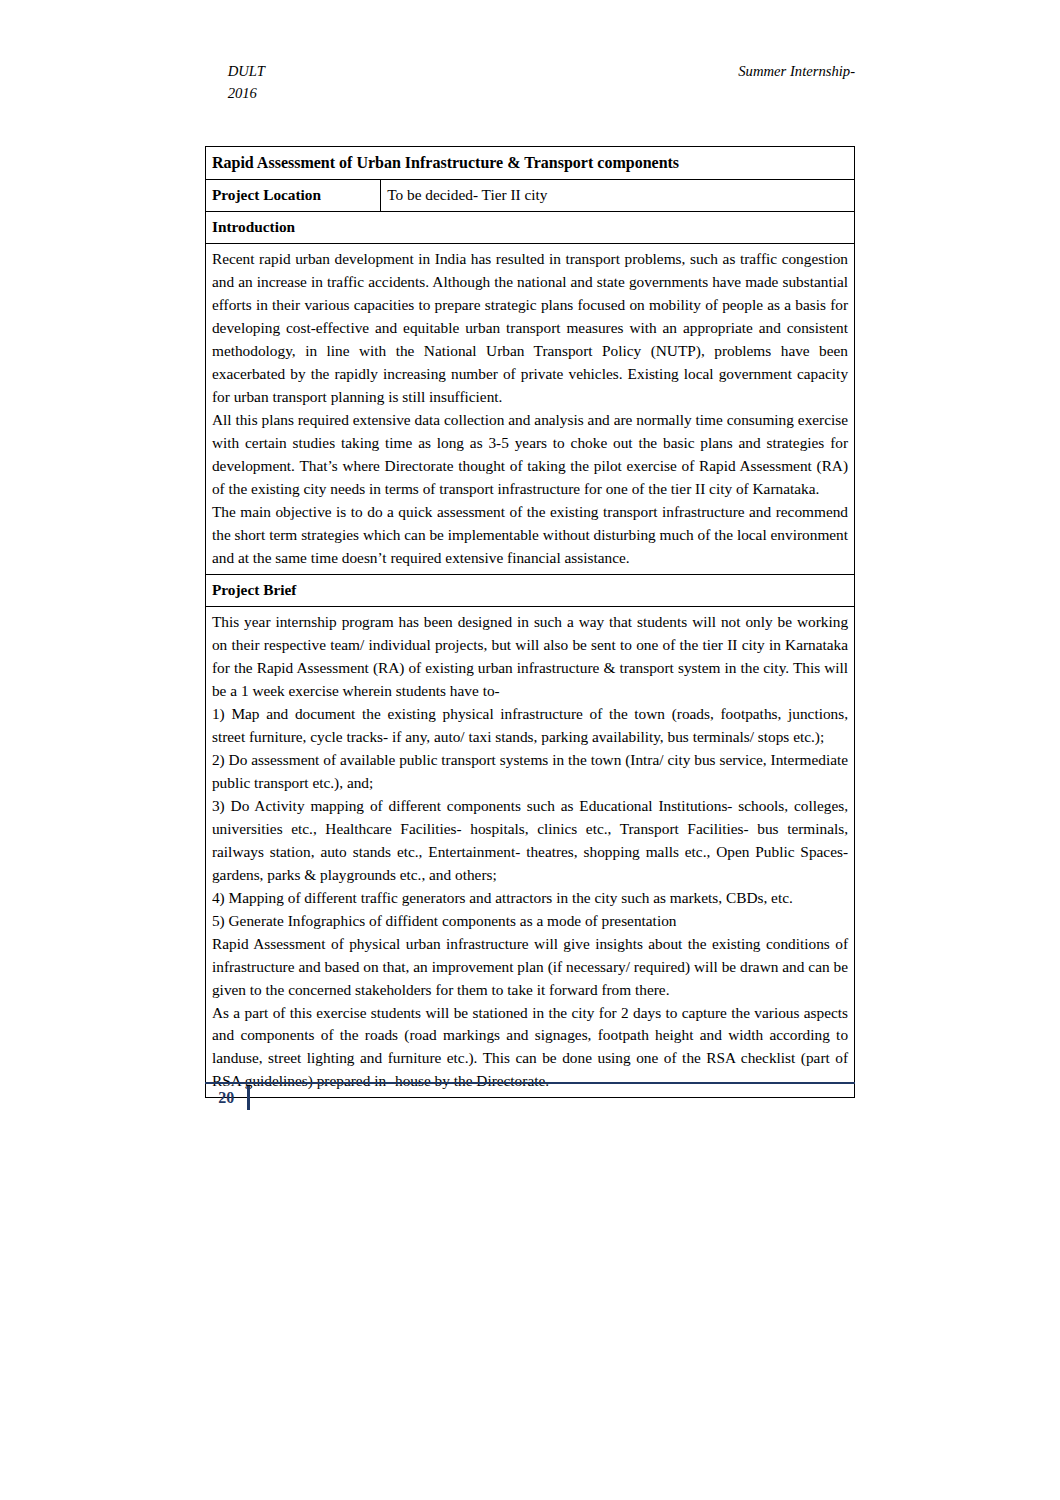DULT
2016
Summer Internship-
| Rapid Assessment of Urban Infrastructure & Transport components |
| Project Location | To be decided- Tier II city |
| Introduction |
| Recent rapid urban development in India has resulted in transport problems, such as traffic congestion and an increase in traffic accidents. Although the national and state governments have made substantial efforts in their various capacities to prepare strategic plans focused on mobility of people as a basis for developing cost-effective and equitable urban transport measures with an appropriate and consistent methodology, in line with the National Urban Transport Policy (NUTP), problems have been exacerbated by the rapidly increasing number of private vehicles. Existing local government capacity for urban transport planning is still insufficient. All this plans required extensive data collection and analysis and are normally time consuming exercise with certain studies taking time as long as 3-5 years to choke out the basic plans and strategies for development. That’s where Directorate thought of taking the pilot exercise of Rapid Assessment (RA) of the existing city needs in terms of transport infrastructure for one of the tier II city of Karnataka. The main objective is to do a quick assessment of the existing transport infrastructure and recommend the short term strategies which can be implementable without disturbing much of the local environment and at the same time doesn’t required extensive financial assistance. |
| Project Brief |
| This year internship program has been designed in such a way that students will not only be working on their respective team/ individual projects, but will also be sent to one of the tier II city in Karnataka for the Rapid Assessment (RA) of existing urban infrastructure & transport system in the city. This will be a 1 week exercise wherein students have to- 1) Map and document the existing physical infrastructure of the town (roads, footpaths, junctions, street furniture, cycle tracks- if any, auto/ taxi stands, parking availability, bus terminals/ stops etc.); 2) Do assessment of available public transport systems in the town (Intra/ city bus service, Intermediate public transport etc.), and; 3) Do Activity mapping of different components such as Educational Institutions- schools, colleges, universities etc., Healthcare Facilities- hospitals, clinics etc., Transport Facilities- bus terminals, railways station, auto stands etc., Entertainment- theatres, shopping malls etc., Open Public Spaces- gardens, parks & playgrounds etc., and others; 4) Mapping of different traffic generators and attractors in the city such as markets, CBDs, etc. 5) Generate Infographics of diffident components as a mode of presentation Rapid Assessment of physical urban infrastructure will give insights about the existing conditions of infrastructure and based on that, an improvement plan (if necessary/ required) will be drawn and can be given to the concerned stakeholders for them to take it forward from there. As a part of this exercise students will be stationed in the city for 2 days to capture the various aspects and components of the roads (road markings and signages, footpath height and width according to landuse, street lighting and furniture etc.). This can be done using one of the RSA checklist (part of RSA guidelines) prepared in- house by the Directorate. |
20